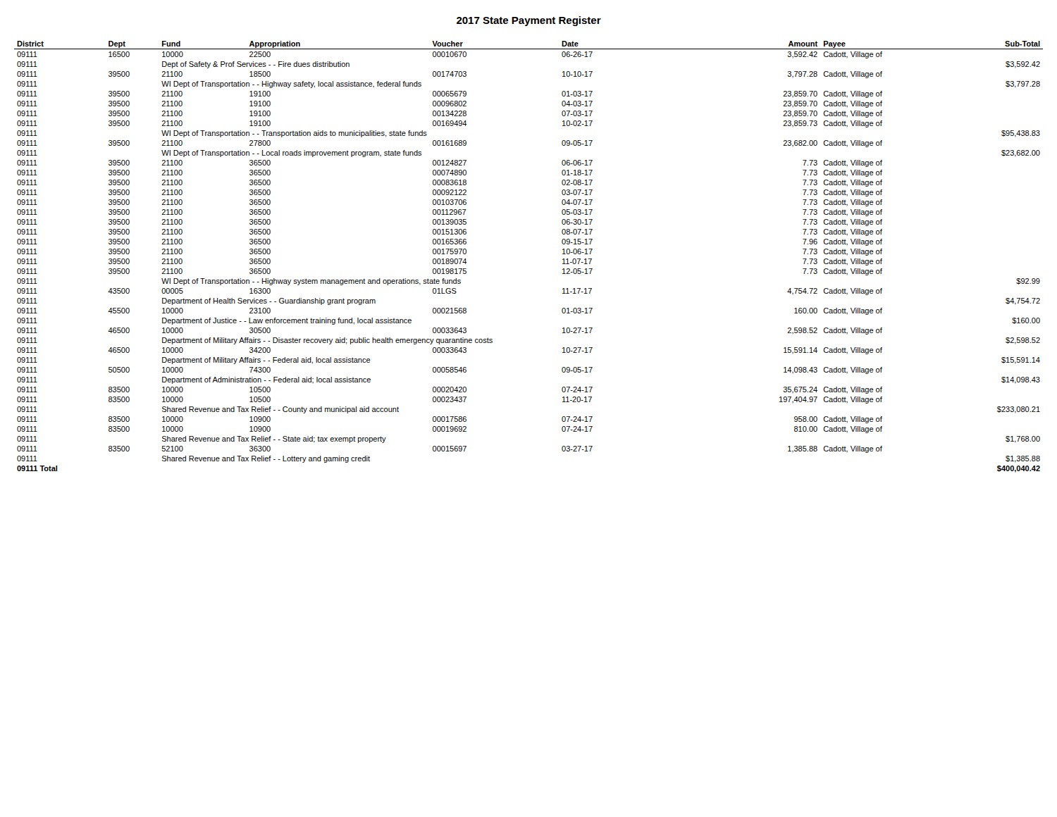2017 State Payment Register
| District | Dept | Fund | Appropriation | Voucher | Date | Amount | Payee | Sub-Total |
| --- | --- | --- | --- | --- | --- | --- | --- | --- |
| 09111 | 16500 | 10000 | 22500 | 00010670 | 06-26-17 | 3,592.42 | Cadott, Village of | |
| 09111 | | Dept of Safety & Prof Services - - Fire dues distribution | | $3,592.42 |
| 09111 | 39500 | 21100 | 18500 | 00174703 | 10-10-17 | 3,797.28 | Cadott, Village of | |
| 09111 | | WI Dept of Transportation - - Highway safety, local assistance, federal funds | | $3,797.28 |
| 09111 | 39500 | 21100 | 19100 | 00065679 | 01-03-17 | 23,859.70 | Cadott, Village of | |
| 09111 | 39500 | 21100 | 19100 | 00096802 | 04-03-17 | 23,859.70 | Cadott, Village of | |
| 09111 | 39500 | 21100 | 19100 | 00134228 | 07-03-17 | 23,859.70 | Cadott, Village of | |
| 09111 | 39500 | 21100 | 19100 | 00169494 | 10-02-17 | 23,859.73 | Cadott, Village of | |
| 09111 | | WI Dept of Transportation - - Transportation aids to municipalities, state funds | | $95,438.83 |
| 09111 | 39500 | 21100 | 27800 | 00161689 | 09-05-17 | 23,682.00 | Cadott, Village of | |
| 09111 | | WI Dept of Transportation - - Local roads improvement program, state funds | | $23,682.00 |
| 09111 | 39500 | 21100 | 36500 | 00124827 | 06-06-17 | 7.73 | Cadott, Village of | |
| 09111 | 39500 | 21100 | 36500 | 00074890 | 01-18-17 | 7.73 | Cadott, Village of | |
| 09111 | 39500 | 21100 | 36500 | 00083618 | 02-08-17 | 7.73 | Cadott, Village of | |
| 09111 | 39500 | 21100 | 36500 | 00092122 | 03-07-17 | 7.73 | Cadott, Village of | |
| 09111 | 39500 | 21100 | 36500 | 00103706 | 04-07-17 | 7.73 | Cadott, Village of | |
| 09111 | 39500 | 21100 | 36500 | 00112967 | 05-03-17 | 7.73 | Cadott, Village of | |
| 09111 | 39500 | 21100 | 36500 | 00139035 | 06-30-17 | 7.73 | Cadott, Village of | |
| 09111 | 39500 | 21100 | 36500 | 00151306 | 08-07-17 | 7.73 | Cadott, Village of | |
| 09111 | 39500 | 21100 | 36500 | 00165366 | 09-15-17 | 7.96 | Cadott, Village of | |
| 09111 | 39500 | 21100 | 36500 | 00175970 | 10-06-17 | 7.73 | Cadott, Village of | |
| 09111 | 39500 | 21100 | 36500 | 00189074 | 11-07-17 | 7.73 | Cadott, Village of | |
| 09111 | 39500 | 21100 | 36500 | 00198175 | 12-05-17 | 7.73 | Cadott, Village of | |
| 09111 | | WI Dept of Transportation - - Highway system management and operations, state funds | | $92.99 |
| 09111 | 43500 | 00005 | 16300 | 01LGS | 11-17-17 | 4,754.72 | Cadott, Village of | |
| 09111 | | Department of Health Services - - Guardianship grant program | | $4,754.72 |
| 09111 | 45500 | 10000 | 23100 | 00021568 | 01-03-17 | 160.00 | Cadott, Village of | |
| 09111 | | Department of Justice - - Law enforcement training fund, local assistance | | $160.00 |
| 09111 | 46500 | 10000 | 30500 | 00033643 | 10-27-17 | 2,598.52 | Cadott, Village of | |
| 09111 | | Department of Military Affairs - - Disaster recovery aid; public health emergency quarantine costs | | $2,598.52 |
| 09111 | 46500 | 10000 | 34200 | 00033643 | 10-27-17 | 15,591.14 | Cadott, Village of | |
| 09111 | | Department of Military Affairs - - Federal aid, local assistance | | $15,591.14 |
| 09111 | 50500 | 10000 | 74300 | 00058546 | 09-05-17 | 14,098.43 | Cadott, Village of | |
| 09111 | | Department of Administration - - Federal aid; local assistance | | $14,098.43 |
| 09111 | 83500 | 10000 | 10500 | 00020420 | 07-24-17 | 35,675.24 | Cadott, Village of | |
| 09111 | 83500 | 10000 | 10500 | 00023437 | 11-20-17 | 197,404.97 | Cadott, Village of | |
| 09111 | | Shared Revenue and Tax Relief - - County and municipal aid account | | $233,080.21 |
| 09111 | 83500 | 10000 | 10900 | 00017586 | 07-24-17 | 958.00 | Cadott, Village of | |
| 09111 | 83500 | 10000 | 10900 | 00019692 | 07-24-17 | 810.00 | Cadott, Village of | |
| 09111 | | Shared Revenue and Tax Relief - - State aid; tax exempt property | | $1,768.00 |
| 09111 | 83500 | 52100 | 36300 | 00015697 | 03-27-17 | 1,385.88 | Cadott, Village of | |
| 09111 | | Shared Revenue and Tax Relief - - Lottery and gaming credit | | $1,385.88 |
| 09111 Total | | | | | | | | $400,040.42 |